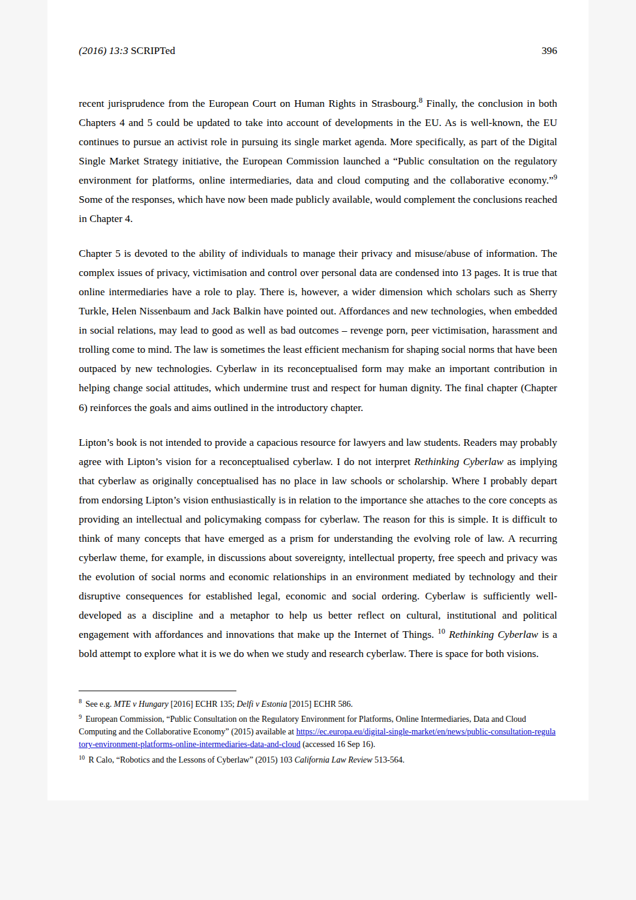(2016) 13:3 SCRIPTed 396
recent jurisprudence from the European Court on Human Rights in Strasbourg.8 Finally, the conclusion in both Chapters 4 and 5 could be updated to take into account of developments in the EU. As is well-known, the EU continues to pursue an activist role in pursuing its single market agenda. More specifically, as part of the Digital Single Market Strategy initiative, the European Commission launched a “Public consultation on the regulatory environment for platforms, online intermediaries, data and cloud computing and the collaborative economy.”9 Some of the responses, which have now been made publicly available, would complement the conclusions reached in Chapter 4.
Chapter 5 is devoted to the ability of individuals to manage their privacy and misuse/abuse of information. The complex issues of privacy, victimisation and control over personal data are condensed into 13 pages. It is true that online intermediaries have a role to play. There is, however, a wider dimension which scholars such as Sherry Turkle, Helen Nissenbaum and Jack Balkin have pointed out. Affordances and new technologies, when embedded in social relations, may lead to good as well as bad outcomes – revenge porn, peer victimisation, harassment and trolling come to mind. The law is sometimes the least efficient mechanism for shaping social norms that have been outpaced by new technologies. Cyberlaw in its reconceptualised form may make an important contribution in helping change social attitudes, which undermine trust and respect for human dignity. The final chapter (Chapter 6) reinforces the goals and aims outlined in the introductory chapter.
Lipton’s book is not intended to provide a capacious resource for lawyers and law students. Readers may probably agree with Lipton’s vision for a reconceptualised cyberlaw. I do not interpret Rethinking Cyberlaw as implying that cyberlaw as originally conceptualised has no place in law schools or scholarship. Where I probably depart from endorsing Lipton’s vision enthusiastically is in relation to the importance she attaches to the core concepts as providing an intellectual and policymaking compass for cyberlaw. The reason for this is simple. It is difficult to think of many concepts that have emerged as a prism for understanding the evolving role of law. A recurring cyberlaw theme, for example, in discussions about sovereignty, intellectual property, free speech and privacy was the evolution of social norms and economic relationships in an environment mediated by technology and their disruptive consequences for established legal, economic and social ordering. Cyberlaw is sufficiently well-developed as a discipline and a metaphor to help us better reflect on cultural, institutional and political engagement with affordances and innovations that make up the Internet of Things. 10 Rethinking Cyberlaw is a bold attempt to explore what it is we do when we study and research cyberlaw. There is space for both visions.
8 See e.g. MTE v Hungary [2016] ECHR 135; Delfi v Estonia [2015] ECHR 586.
9 European Commission, “Public Consultation on the Regulatory Environment for Platforms, Online Intermediaries, Data and Cloud Computing and the Collaborative Economy” (2015) available at https://ec.europa.eu/digital-single-market/en/news/public-consultation-regulatory-environment-platforms-online-intermediaries-data-and-cloud (accessed 16 Sep 16).
10 R Calo, “Robotics and the Lessons of Cyberlaw” (2015) 103 California Law Review 513-564.